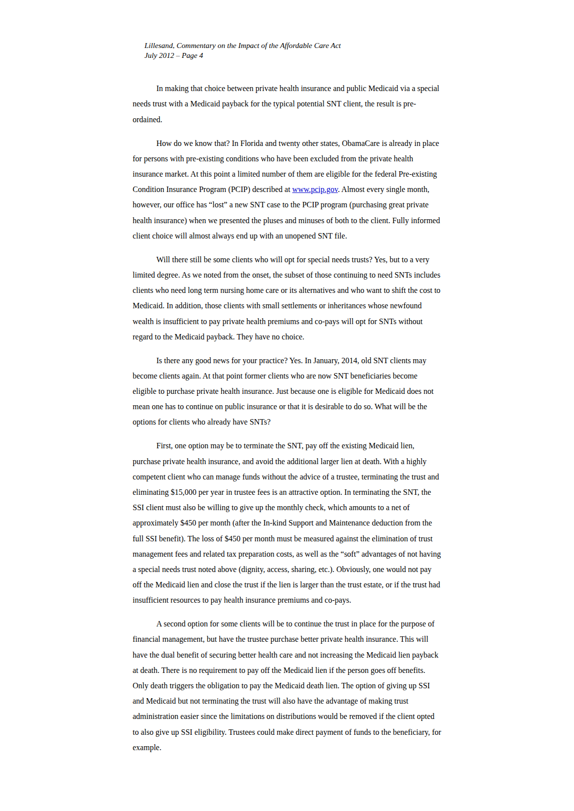Lillesand, Commentary on the Impact of the Affordable Care Act July 2012 – Page 4
In making that choice between private health insurance and public Medicaid via a special needs trust with a Medicaid payback for the typical potential SNT client, the result is pre-ordained.
How do we know that? In Florida and twenty other states, ObamaCare is already in place for persons with pre-existing conditions who have been excluded from the private health insurance market. At this point a limited number of them are eligible for the federal Pre-existing Condition Insurance Program (PCIP) described at www.pcip.gov. Almost every single month, however, our office has “lost” a new SNT case to the PCIP program (purchasing great private health insurance) when we presented the pluses and minuses of both to the client. Fully informed client choice will almost always end up with an unopened SNT file.
Will there still be some clients who will opt for special needs trusts? Yes, but to a very limited degree. As we noted from the onset, the subset of those continuing to need SNTs includes clients who need long term nursing home care or its alternatives and who want to shift the cost to Medicaid. In addition, those clients with small settlements or inheritances whose newfound wealth is insufficient to pay private health premiums and co-pays will opt for SNTs without regard to the Medicaid payback. They have no choice.
Is there any good news for your practice? Yes. In January, 2014, old SNT clients may become clients again. At that point former clients who are now SNT beneficiaries become eligible to purchase private health insurance. Just because one is eligible for Medicaid does not mean one has to continue on public insurance or that it is desirable to do so. What will be the options for clients who already have SNTs?
First, one option may be to terminate the SNT, pay off the existing Medicaid lien, purchase private health insurance, and avoid the additional larger lien at death. With a highly competent client who can manage funds without the advice of a trustee, terminating the trust and eliminating $15,000 per year in trustee fees is an attractive option. In terminating the SNT, the SSI client must also be willing to give up the monthly check, which amounts to a net of approximately $450 per month (after the In-kind Support and Maintenance deduction from the full SSI benefit). The loss of $450 per month must be measured against the elimination of trust management fees and related tax preparation costs, as well as the “soft” advantages of not having a special needs trust noted above (dignity, access, sharing, etc.). Obviously, one would not pay off the Medicaid lien and close the trust if the lien is larger than the trust estate, or if the trust had insufficient resources to pay health insurance premiums and co-pays.
A second option for some clients will be to continue the trust in place for the purpose of financial management, but have the trustee purchase better private health insurance. This will have the dual benefit of securing better health care and not increasing the Medicaid lien payback at death. There is no requirement to pay off the Medicaid lien if the person goes off benefits. Only death triggers the obligation to pay the Medicaid death lien. The option of giving up SSI and Medicaid but not terminating the trust will also have the advantage of making trust administration easier since the limitations on distributions would be removed if the client opted to also give up SSI eligibility. Trustees could make direct payment of funds to the beneficiary, for example.